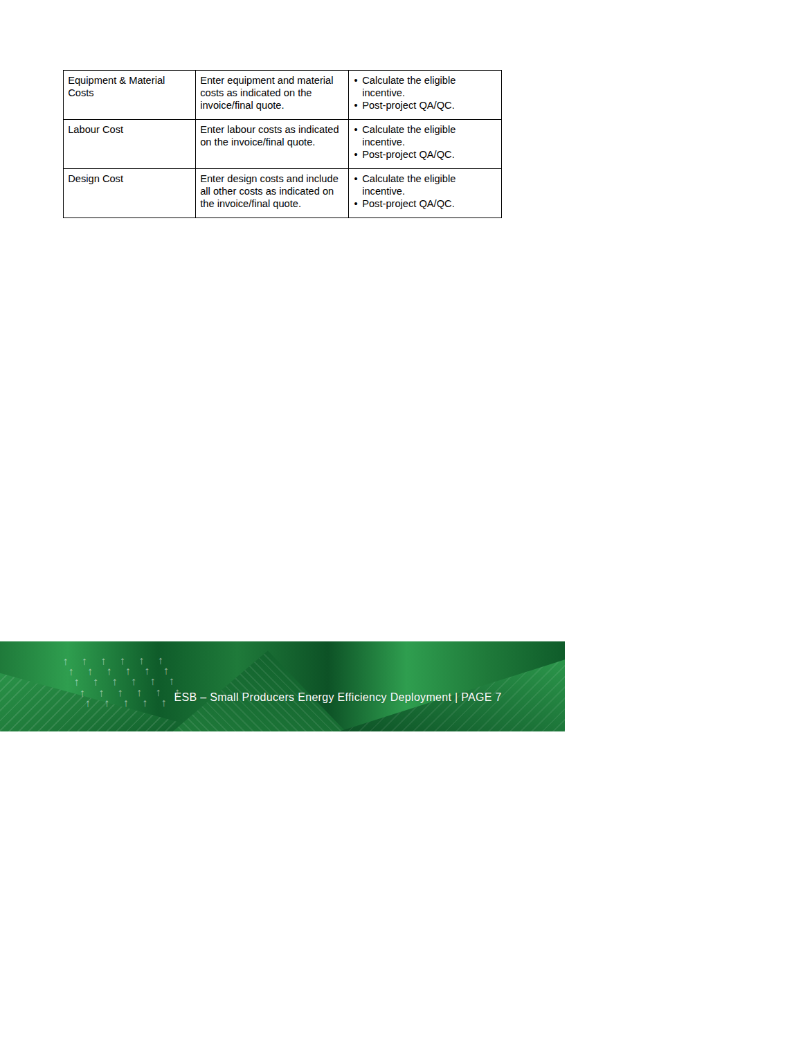| Equipment & Material Costs | Enter equipment and material costs as indicated on the invoice/final quote. | Calculate the eligible incentive. Post-project QA/QC. |
| Labour Cost | Enter labour costs as indicated on the invoice/final quote. | Calculate the eligible incentive. Post-project QA/QC. |
| Design Cost | Enter design costs and include all other costs as indicated on the invoice/final quote. | Calculate the eligible incentive. Post-project QA/QC. |
↑ ↑ ↑ ↑ ↑ ↑ ↑ ↑ ↑ ↑ ↑ ↑ ↑ ↑ ↑ ↑ ↑ ↑ ↑ ↑ ↑ ↑ ↑ ↑ ↑ ↑ ↑ ↑ ↑
ESB – Small Producers Energy Efficiency Deployment | PAGE 7